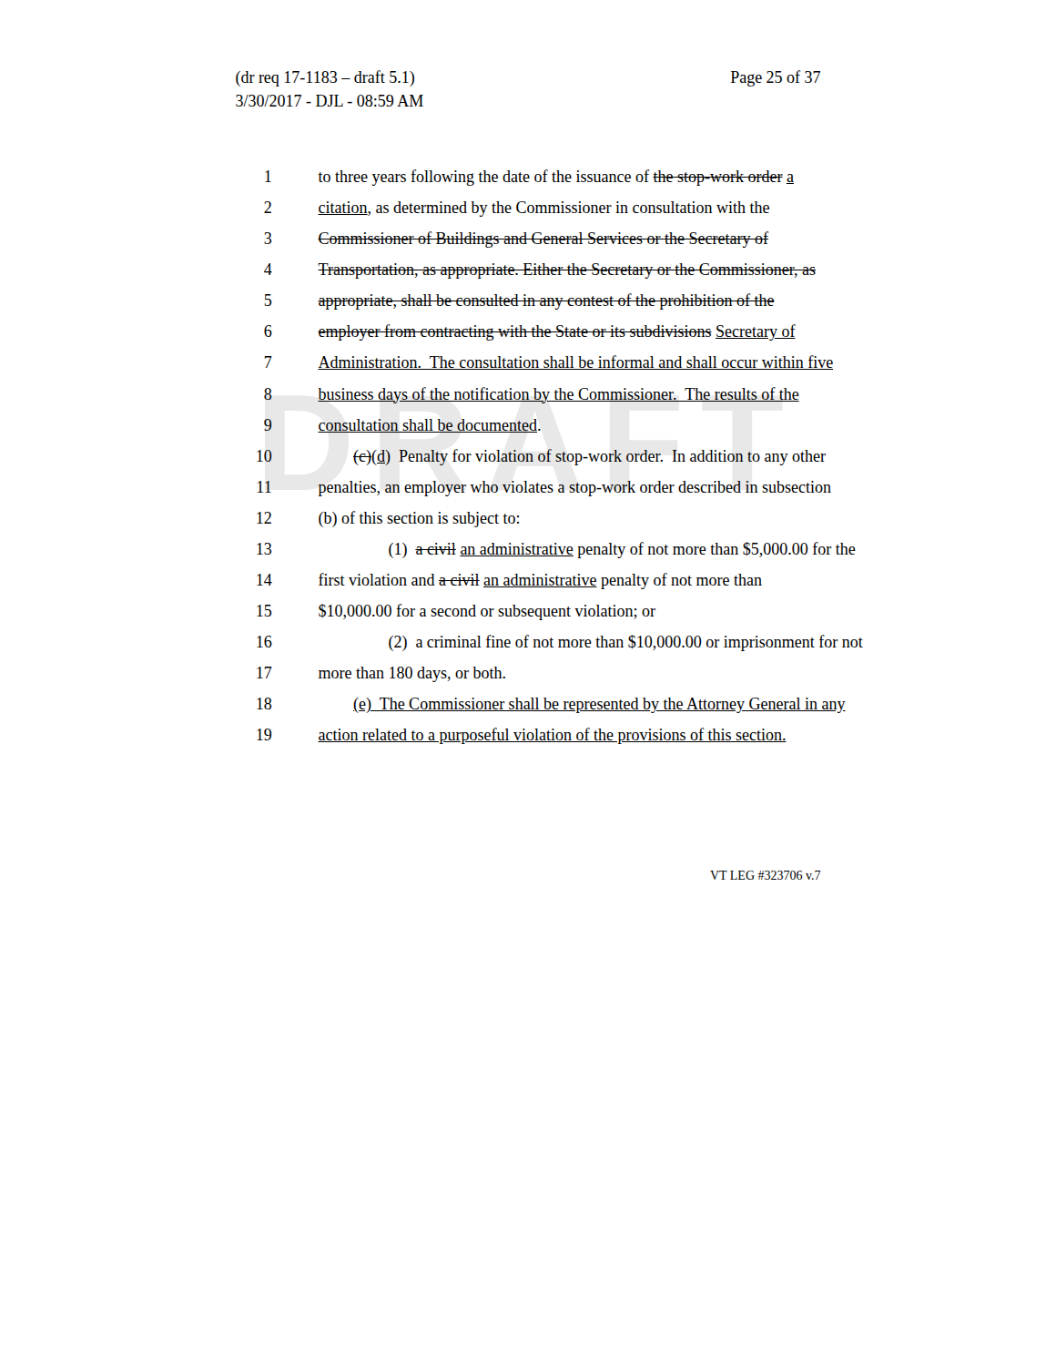DRAFT
(dr req 17-1183 – draft 5.1)
3/30/2017 - DJL - 08:59 AM
Page 25 of 37
to three years following the date of the issuance of the stop-work order a
citation, as determined by the Commissioner in consultation with the
Commissioner of Buildings and General Services or the Secretary of
Transportation, as appropriate. Either the Secretary or the Commissioner, as
appropriate, shall be consulted in any contest of the prohibition of the
employer from contracting with the State or its subdivisions Secretary of
Administration. The consultation shall be informal and shall occur within five
business days of the notification by the Commissioner. The results of the
consultation shall be documented.
(c)(d) Penalty for violation of stop-work order. In addition to any other
penalties, an employer who violates a stop-work order described in subsection
(b) of this section is subject to:
(1) a civil an administrative penalty of not more than $5,000.00 for the
first violation and a civil an administrative penalty of not more than
$10,000.00 for a second or subsequent violation; or
(2) a criminal fine of not more than $10,000.00 or imprisonment for not
more than 180 days, or both.
(e) The Commissioner shall be represented by the Attorney General in any
action related to a purposeful violation of the provisions of this section.
VT LEG #323706 v.7